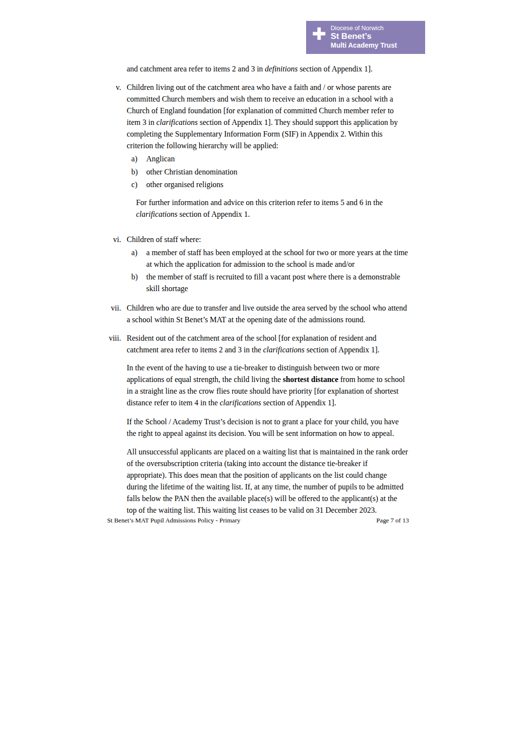✚
Diocese of Norwich
St Benet’s
Multi Academy Trust
and catchment area refer to items 2 and 3 in definitions section of Appendix 1].
v.
Children living out of the catchment area who have a faith and / or whose parents are committed Church members and wish them to receive an education in a school with a Church of England foundation [for explanation of committed Church member refer to item 3 in clarifications section of Appendix 1]. They should support this application by completing the Supplementary Information Form (SIF) in Appendix 2. Within this criterion the following hierarchy will be applied:
a)
Anglican
b)
other Christian denomination
c)
other organised religions
For further information and advice on this criterion refer to items 5 and 6 in the clarifications section of Appendix 1.
vi.
Children of staff where:
a)
a member of staff has been employed at the school for two or more years at the time at which the application for admission to the school is made and/or
b)
the member of staff is recruited to fill a vacant post where there is a demonstrable skill shortage
vii.
Children who are due to transfer and live outside the area served by the school who attend a school within St Benet’s MAT at the opening date of the admissions round.
viii.
Resident out of the catchment area of the school [for explanation of resident and catchment area refer to items 2 and 3 in the clarifications section of Appendix 1].
In the event of the having to use a tie-breaker to distinguish between two or more applications of equal strength, the child living the shortest distance from home to school in a straight line as the crow flies route should have priority [for explanation of shortest distance refer to item 4 in the clarifications section of Appendix 1].
If the School / Academy Trust’s decision is not to grant a place for your child, you have the right to appeal against its decision. You will be sent information on how to appeal.
All unsuccessful applicants are placed on a waiting list that is maintained in the rank order of the oversubscription criteria (taking into account the distance tie-breaker if appropriate). This does mean that the position of applicants on the list could change during the lifetime of the waiting list. If, at any time, the number of pupils to be admitted falls below the PAN then the available place(s) will be offered to the applicant(s) at the top of the waiting list. This waiting list ceases to be valid on 31 December 2023.
St Benet’s MAT Pupil Admissions Policy - Primary Page 7 of 13